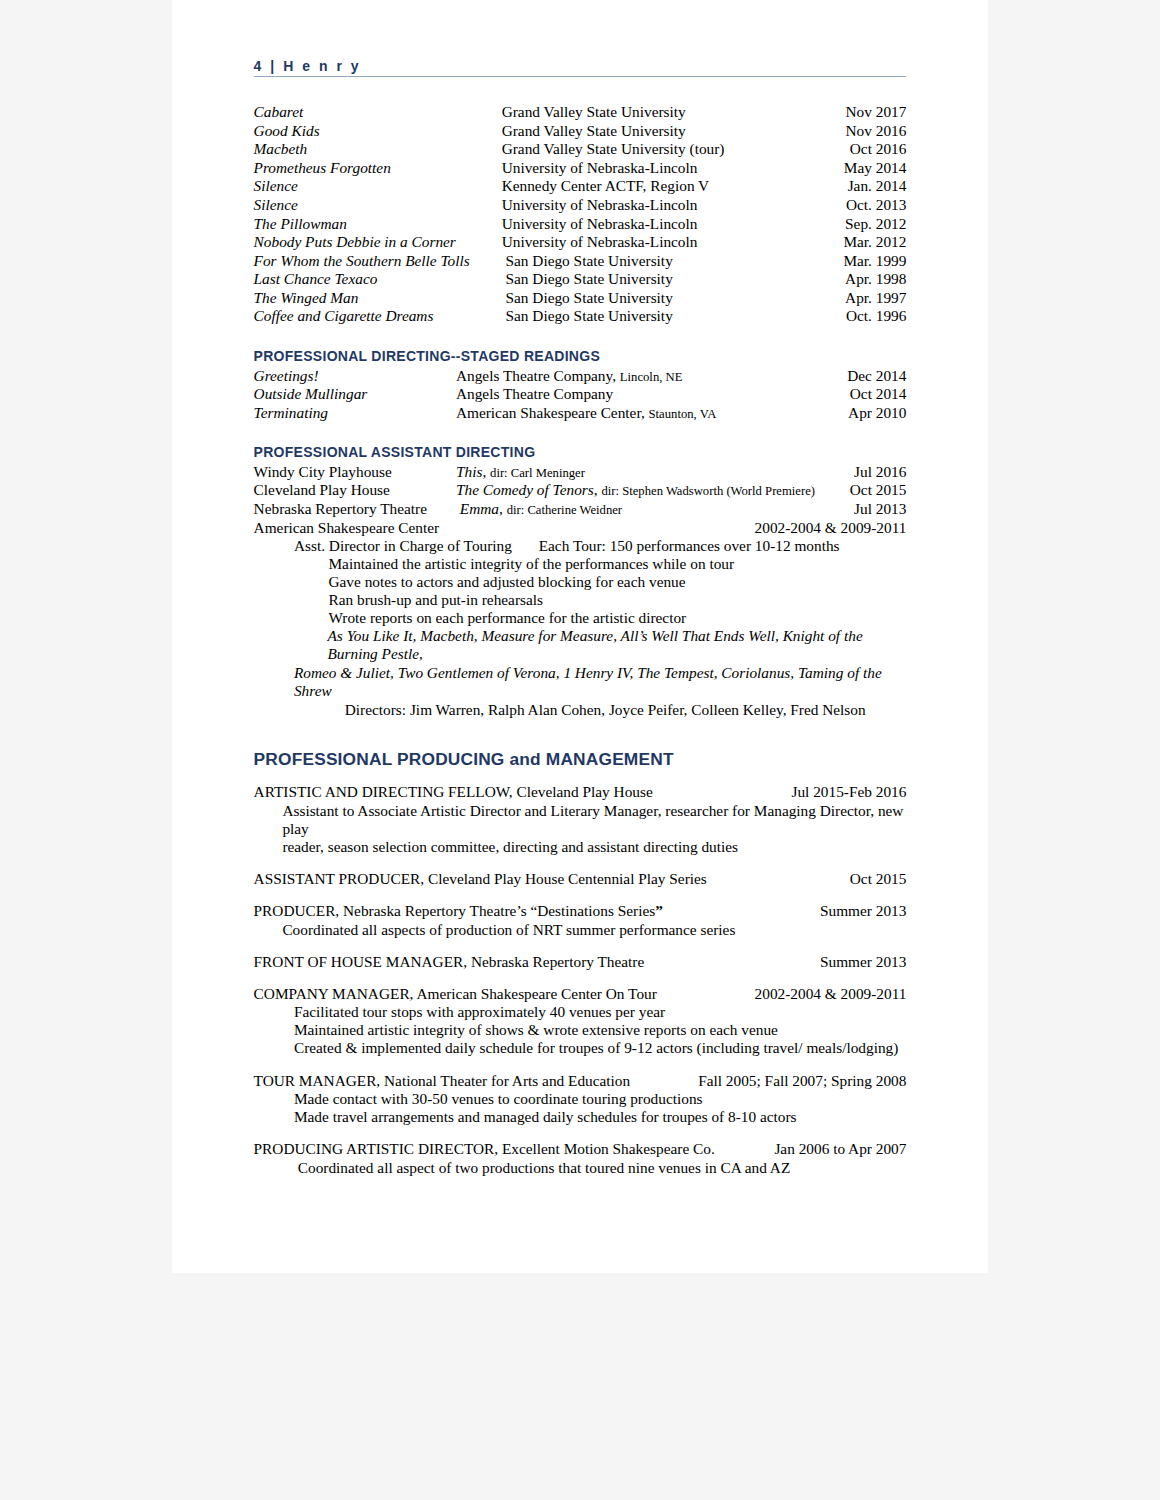4 | H e n r y
| Cabaret | Grand Valley State University | Nov 2017 |
| Good Kids | Grand Valley State University | Nov 2016 |
| Macbeth | Grand Valley State University (tour) | Oct 2016 |
| Prometheus Forgotten | University of Nebraska-Lincoln | May 2014 |
| Silence | Kennedy Center ACTF, Region V | Jan. 2014 |
| Silence | University of Nebraska-Lincoln | Oct. 2013 |
| The Pillowman | University of Nebraska-Lincoln | Sep. 2012 |
| Nobody Puts Debbie in a Corner | University of Nebraska-Lincoln | Mar. 2012 |
| For Whom the Southern Belle Tolls | San Diego State University | Mar. 1999 |
| Last Chance Texaco | San Diego State University | Apr. 1998 |
| The Winged Man | San Diego State University | Apr. 1997 |
| C offee and Cigarette Dreams | San Diego State University | Oct. 1996 |
PROFESSIONAL DIRECTING--STAGED READINGS
| Greetings! | Angels Theatre Company, Lincoln, NE | Dec 2014 |
| Outside Mullingar | Angels Theatre Company | Oct 2014 |
| Terminating | American Shakespeare Center, Staunton, VA | Apr 2010 |
PROFESSIONAL ASSISTANT DIRECTING
| Windy City Playhouse | This , dir: Carl Meninger | Jul 2016 |
| Cleveland Play House | The Comedy of Tenors , dir: Stephen Wadsworth (World Premiere) | Oct 2015 |
| Nebraska Repertory Theatre | Emma , dir: Catherine Weidner | Jul 2013 |
American Shakespeare Center
2002-2004 & 2009-2011
Asst. Director in Charge of Touring
Each Tour: 150 performances over 10-12 months
Maintained the artistic integrity of the performances while on tour
Gave notes to actors and adjusted blocking for each venue
Ran brush-up and put-in rehearsals
Wrote reports on each performance for the artistic director
As You Like It, Macbeth, Measure for Measure, All’s Well That Ends Well, Knight of the Burning Pestle,
Romeo & Juliet, Two Gentlemen of Verona, 1 Henry IV, The Tempest, Coriolanus, Taming of the Shrew
Directors: Jim Warren, Ralph Alan Cohen, Joyce Peifer, Colleen Kelley, Fred Nelson
PROFESSIONAL PRODUCING and MANAGEMENT
ARTISTIC AND DIRECTING FELLOW, Cleveland Play House
Jul 2015-Feb 2016
Assistant to Associate Artistic Director and Literary Manager, researcher for Managing Director, new play
reader, season selection committee, directing and assistant directing duties
ASSISTANT PRODUCER, Cleveland Play House Centennial Play Series
Oct 2015
PRODUCER, Nebraska Repertory Theatre’s “Destinations Series”
Summer 2013
Coordinated all aspects of production of NRT summer performance series
FRONT OF HOUSE MANAGER, Nebraska Repertory Theatre
Summer 2013
COMPANY MANAGER, American Shakespeare Center On Tour
2002-2004 & 2009-2011
Facilitated tour stops with approximately 40 venues per year
Maintained artistic integrity of shows & wrote extensive reports on each venue
Created & implemented daily schedule for troupes of 9-12 actors (including travel/ meals/lodging)
TOUR MANAGER, National Theater for Arts and Education
Fall 2005; Fall 2007; Spring 2008
Made contact with 30-50 venues to coordinate touring productions
Made travel arrangements and managed daily schedules for troupes of 8-10 actors
PRODUCING ARTISTIC DIRECTOR, Excellent Motion Shakespeare Co.
Jan 2006 to Apr 2007
Coordinated all aspect of two productions that toured nine venues in CA and AZ